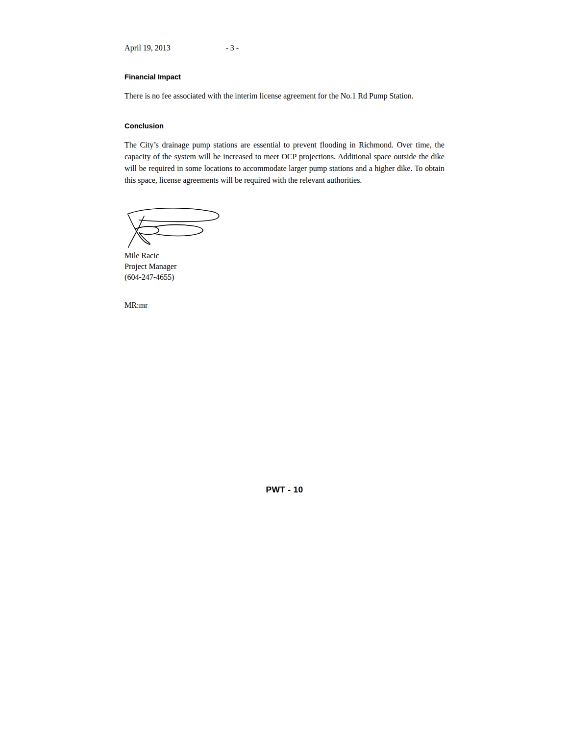April 19, 2013
- 3 -
Financial Impact
There is no fee associated with the interim license agreement for the No.1 Rd Pump Station.
Conclusion
The City’s drainage pump stations are essential to prevent flooding in Richmond. Over time, the capacity of the system will be increased to meet OCP projections. Additional space outside the dike will be required in some locations to accommodate larger pump stations and a higher dike. To obtain this space, license agreements will be required with the relevant authorities.
Mile Racic
Project Manager
(604-247-4655)
MR:mr
PWT - 10